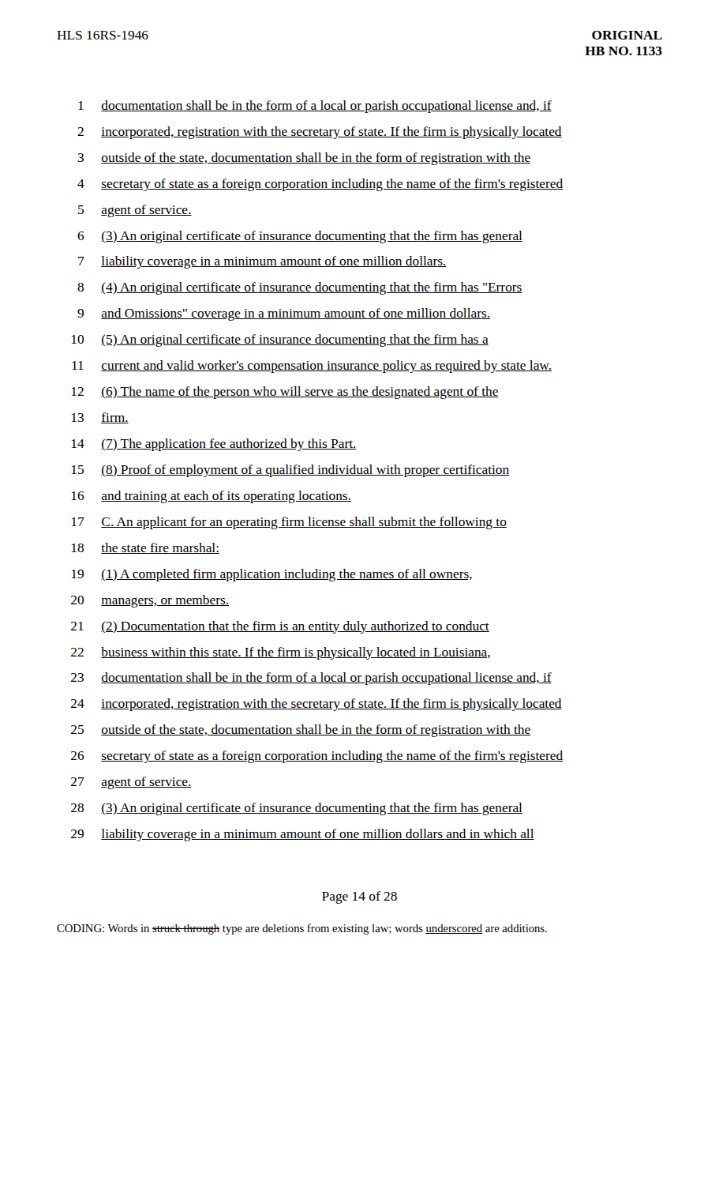HLS 16RS-1946
ORIGINAL HB NO. 1133
documentation shall be in the form of a local or parish occupational license and, if
incorporated, registration with the secretary of state. If the firm is physically located
outside of the state, documentation shall be in the form of registration with the
secretary of state as a foreign corporation including the name of the firm's registered
agent of service.
(3) An original certificate of insurance documenting that the firm has general
liability coverage in a minimum amount of one million dollars.
(4) An original certificate of insurance documenting that the firm has "Errors
and Omissions" coverage in a minimum amount of one million dollars.
(5) An original certificate of insurance documenting that the firm has a
current and valid worker's compensation insurance policy as required by state law.
(6) The name of the person who will serve as the designated agent of the
firm.
(7) The application fee authorized by this Part.
(8) Proof of employment of a qualified individual with proper certification
and training at each of its operating locations.
C. An applicant for an operating firm license shall submit the following to
the state fire marshal:
(1) A completed firm application including the names of all owners,
managers, or members.
(2) Documentation that the firm is an entity duly authorized to conduct
business within this state. If the firm is physically located in Louisiana,
documentation shall be in the form of a local or parish occupational license and, if
incorporated, registration with the secretary of state. If the firm is physically located
outside of the state, documentation shall be in the form of registration with the
secretary of state as a foreign corporation including the name of the firm's registered
agent of service.
(3) An original certificate of insurance documenting that the firm has general
liability coverage in a minimum amount of one million dollars and in which all
Page 14 of 28
CODING: Words in struck through type are deletions from existing law; words underscored are additions.